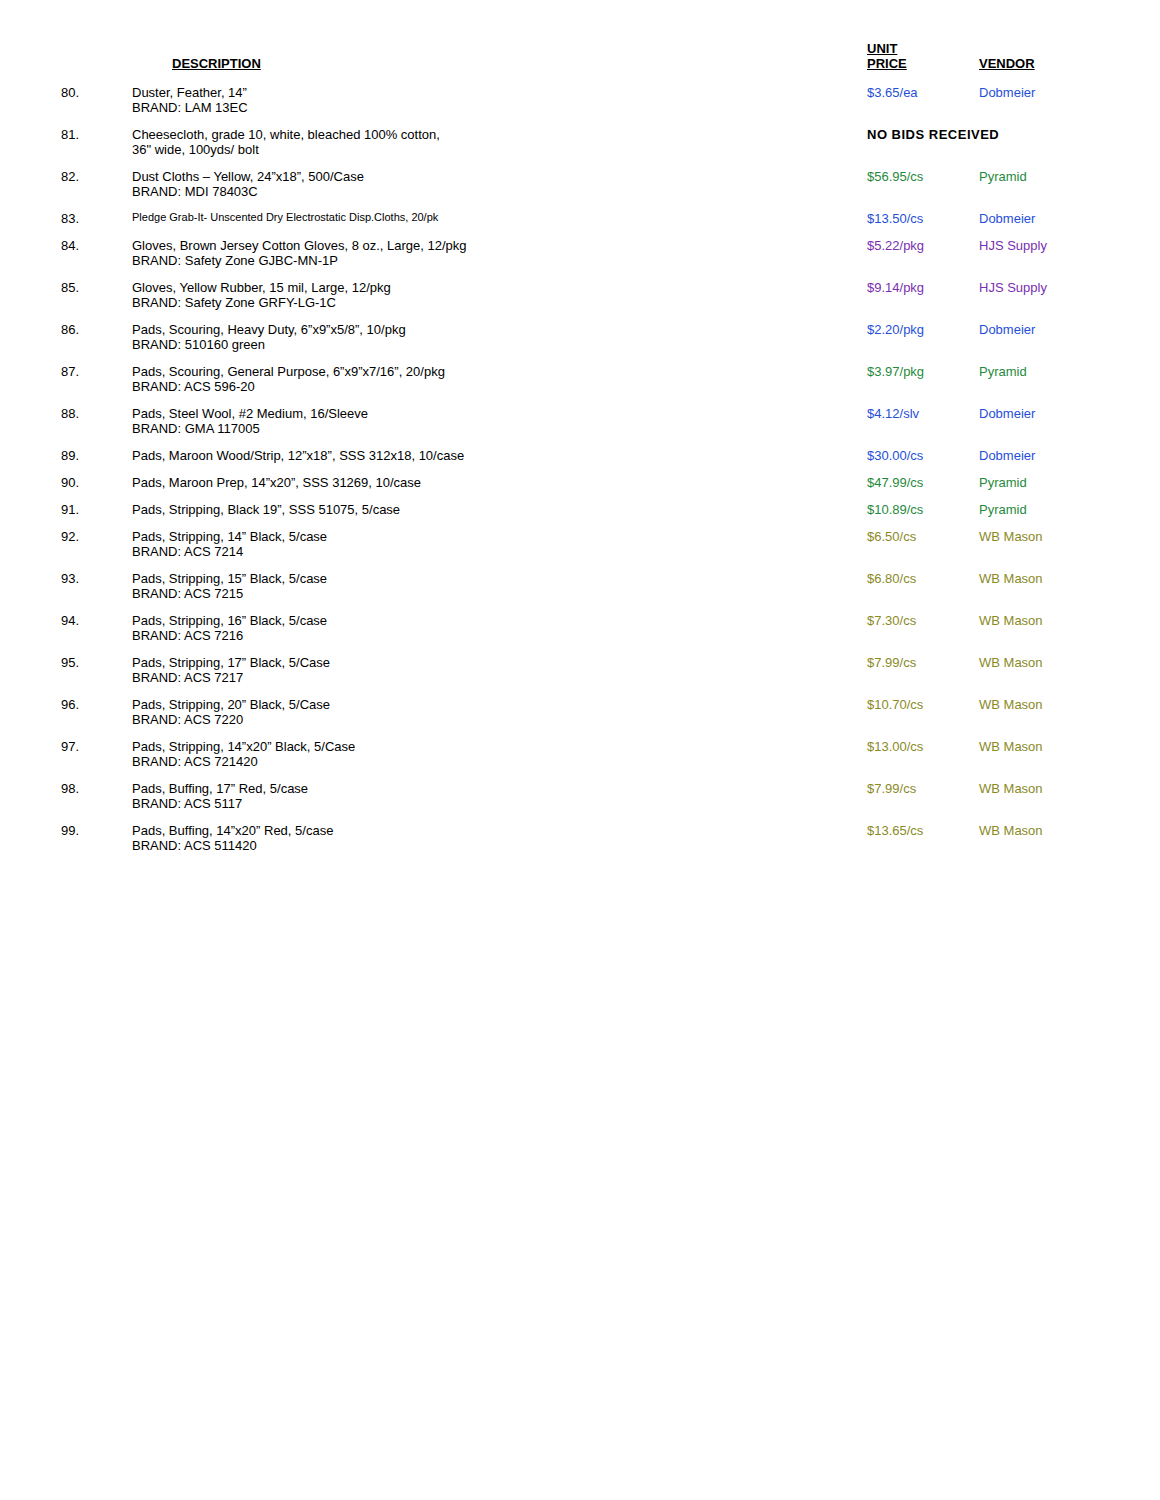| | DESCRIPTION | UNIT PRICE | VENDOR |
| --- | --- | --- | --- |
| 80. | Duster, Feather, 14” BRAND: LAM 13EC | $3.65/ea | Dobmeier |
| 81. | Cheesecloth, grade 10, white, bleached 100% cotton, 36" wide, 100yds/ bolt | NO BIDS RECEIVED |
| 82. | Dust Cloths – Yellow, 24”x18”, 500/Case BRAND: MDI 78403C | $56.95/cs | Pyramid |
| 83. | Pledge Grab-It- Unscented Dry Electrostatic Disp.Cloths, 20/pk | $13.50/cs | Dobmeier |
| 84. | Gloves, Brown Jersey Cotton Gloves, 8 oz., Large, 12/pkg BRAND: Safety Zone GJBC-MN-1P | $5.22/pkg | HJS Supply |
| 85. | Gloves, Yellow Rubber, 15 mil, Large, 12/pkg BRAND: Safety Zone GRFY-LG-1C | $9.14/pkg | HJS Supply |
| 86. | Pads, Scouring, Heavy Duty, 6”x9”x5/8”, 10/pkg BRAND: 510160 green | $2.20/pkg | Dobmeier |
| 87. | Pads, Scouring, General Purpose, 6”x9”x7/16”, 20/pkg BRAND: ACS 596-20 | $3.97/pkg | Pyramid |
| 88. | Pads, Steel Wool, #2 Medium, 16/Sleeve BRAND: GMA 117005 | $4.12/slv | Dobmeier |
| 89. | Pads, Maroon Wood/Strip, 12”x18”, SSS 312x18, 10/case | $30.00/cs | Dobmeier |
| 90. | Pads, Maroon Prep, 14”x20”, SSS 31269, 10/case | $47.99/cs | Pyramid |
| 91. | Pads, Stripping, Black 19”, SSS 51075, 5/case | $10.89/cs | Pyramid |
| 92. | Pads, Stripping, 14” Black, 5/case BRAND: ACS 7214 | $6.50/cs | WB Mason |
| 93. | Pads, Stripping, 15” Black, 5/case BRAND: ACS 7215 | $6.80/cs | WB Mason |
| 94. | Pads, Stripping, 16” Black, 5/case BRAND: ACS 7216 | $7.30/cs | WB Mason |
| 95. | Pads, Stripping, 17” Black, 5/Case BRAND: ACS 7217 | $7.99/cs | WB Mason |
| 96. | Pads, Stripping, 20” Black, 5/Case BRAND: ACS 7220 | $10.70/cs | WB Mason |
| 97. | Pads, Stripping, 14”x20” Black, 5/Case BRAND: ACS 721420 | $13.00/cs | WB Mason |
| 98. | Pads, Buffing, 17” Red, 5/case BRAND: ACS 5117 | $7.99/cs | WB Mason |
| 99. | Pads, Buffing, 14”x20” Red, 5/case BRAND: ACS 511420 | $13.65/cs | WB Mason |